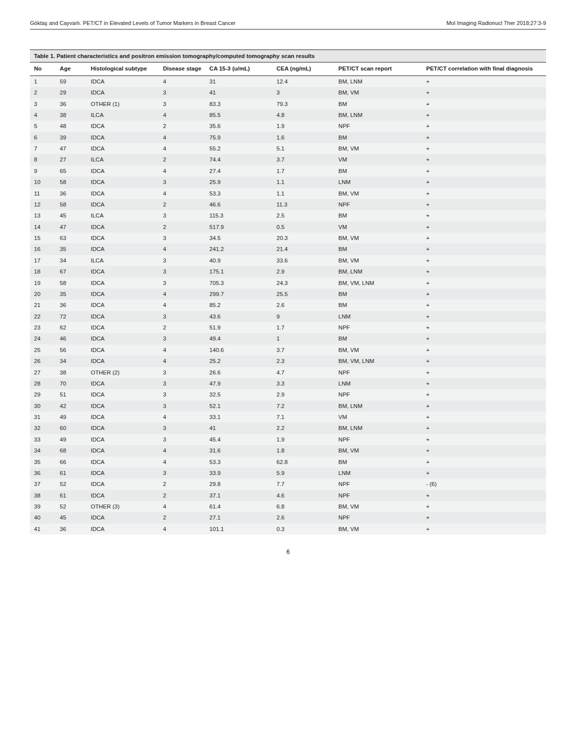Göktaş and Cayvarlı. PET/CT in Elevated Levels of Tumor Markers in Breast Cancer
Mol Imaging Radionucl Ther 2018;27:3-9
Table 1. Patient characteristics and positron emission tomography/computed tomography scan results
| No | Age | Histological subtype | Disease stage | CA 15-3 (u/mL) | CEA (ng/mL) | PET/CT scan report | PET/CT correlation with final diagnosis |
| --- | --- | --- | --- | --- | --- | --- | --- |
| 1 | 59 | IDCA | 4 | 31 | 12.4 | BM, LNM | + |
| 2 | 29 | IDCA | 3 | 41 | 3 | BM, VM | + |
| 3 | 36 | OTHER (1) | 3 | 83.3 | 79.3 | BM | + |
| 4 | 38 | ILCA | 4 | 85.5 | 4.8 | BM, LNM | + |
| 5 | 48 | IDCA | 2 | 35.6 | 1.9 | NPF | + |
| 6 | 39 | IDCA | 4 | 75.9 | 1.6 | BM | + |
| 7 | 47 | IDCA | 4 | 55.2 | 5.1 | BM, VM | + |
| 8 | 27 | ILCA | 2 | 74.4 | 3.7 | VM | + |
| 9 | 65 | IDCA | 4 | 27.4 | 1.7 | BM | + |
| 10 | 58 | IDCA | 3 | 25.9 | 1.1 | LNM | + |
| 11 | 36 | IDCA | 4 | 53.3 | 1.1 | BM, VM | + |
| 12 | 58 | IDCA | 2 | 46.6 | 11.3 | NPF | + |
| 13 | 45 | ILCA | 3 | 115.3 | 2.5 | BM | + |
| 14 | 47 | IDCA | 2 | 517.9 | 0.5 | VM | + |
| 15 | 63 | IDCA | 3 | 34.5 | 20.3 | BM, VM | + |
| 16 | 35 | IDCA | 4 | 241.2 | 21.4 | BM | + |
| 17 | 34 | ILCA | 3 | 40.9 | 33.6 | BM, VM | + |
| 18 | 67 | IDCA | 3 | 175.1 | 2.9 | BM, LNM | + |
| 19 | 58 | IDCA | 3 | 705.3 | 24.3 | BM, VM, LNM | + |
| 20 | 35 | IDCA | 4 | 299.7 | 25.5 | BM | + |
| 21 | 36 | IDCA | 4 | 85.2 | 2.6 | BM | + |
| 22 | 72 | IDCA | 3 | 43.6 | 9 | LNM | + |
| 23 | 62 | IDCA | 2 | 51.9 | 1.7 | NPF | + |
| 24 | 46 | IDCA | 3 | 49.4 | 1 | BM | + |
| 25 | 56 | IDCA | 4 | 140.6 | 3.7 | BM, VM | + |
| 26 | 34 | IDCA | 4 | 25.2 | 2.3 | BM, VM, LNM | + |
| 27 | 38 | OTHER (2) | 3 | 26.6 | 4.7 | NPF | + |
| 28 | 70 | IDCA | 3 | 47.9 | 3.3 | LNM | + |
| 29 | 51 | IDCA | 3 | 32.5 | 2.9 | NPF | + |
| 30 | 42 | IDCA | 3 | 52.1 | 7.2 | BM, LNM | + |
| 31 | 49 | IDCA | 4 | 33.1 | 7.1 | VM | + |
| 32 | 60 | IDCA | 3 | 41 | 2.2 | BM, LNM | + |
| 33 | 49 | IDCA | 3 | 45.4 | 1.9 | NPF | + |
| 34 | 68 | IDCA | 4 | 31.6 | 1.8 | BM, VM | + |
| 35 | 66 | IDCA | 4 | 53.3 | 62.8 | BM | + |
| 36 | 61 | IDCA | 3 | 33.9 | 5.9 | LNM | + |
| 37 | 52 | IDCA | 2 | 29.8 | 7.7 | NPF | - (6) |
| 38 | 61 | IDCA | 2 | 37.1 | 4.6 | NPF | + |
| 39 | 52 | OTHER (3) | 4 | 61.4 | 6.8 | BM, VM | + |
| 40 | 45 | IDCA | 2 | 27.1 | 2.6 | NPF | + |
| 41 | 36 | IDCA | 4 | 101.1 | 0.3 | BM, VM | + |
6